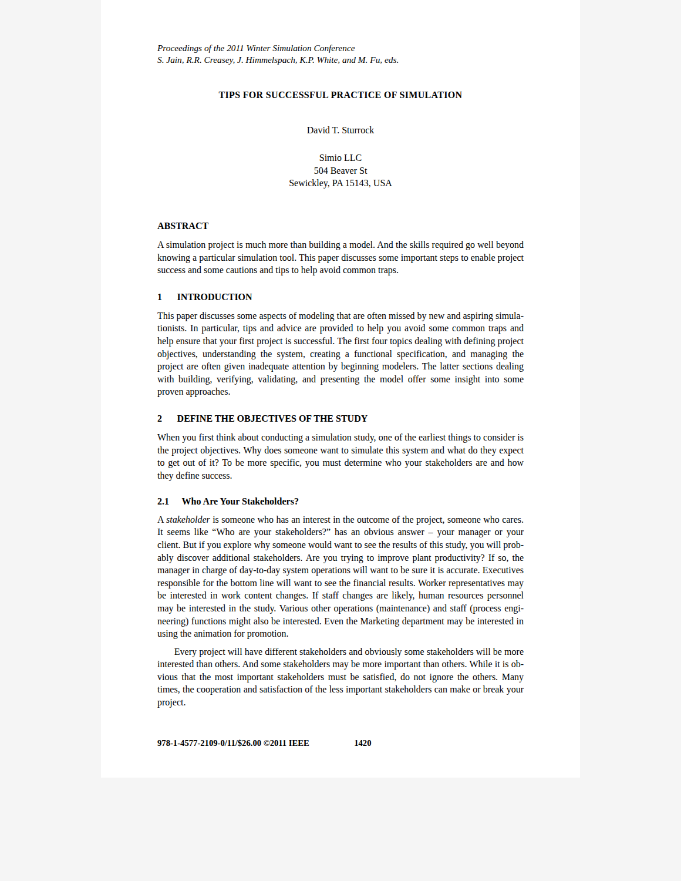Proceedings of the 2011 Winter Simulation Conference
S. Jain, R.R. Creasey, J. Himmelspach, K.P. White, and M. Fu, eds.
Tips for Successful Practice of Simulation
David T. Sturrock
Simio LLC
504 Beaver St
Sewickley, PA 15143, USA
Abstract
A simulation project is much more than building a model. And the skills required go well beyond knowing a particular simulation tool. This paper discusses some important steps to enable project success and some cautions and tips to help avoid common traps.
1 INTRODUCTION
This paper discusses some aspects of modeling that are often missed by new and aspiring simulationists. In particular, tips and advice are provided to help you avoid some common traps and help ensure that your first project is successful. The first four topics dealing with defining project objectives, understanding the system, creating a functional specification, and managing the project are often given inadequate attention by beginning modelers. The latter sections dealing with building, verifying, validating, and presenting the model offer some insight into some proven approaches.
2 DEFINE THE OBJECTIVES OF THE STUDY
When you first think about conducting a simulation study, one of the earliest things to consider is the project objectives. Why does someone want to simulate this system and what do they expect to get out of it? To be more specific, you must determine who your stakeholders are and how they define success.
2.1 Who Are Your Stakeholders?
A stakeholder is someone who has an interest in the outcome of the project, someone who cares. It seems like “Who are your stakeholders?” has an obvious answer – your manager or your client. But if you explore why someone would want to see the results of this study, you will probably discover additional stakeholders. Are you trying to improve plant productivity? If so, the manager in charge of day-to-day system operations will want to be sure it is accurate. Executives responsible for the bottom line will want to see the financial results. Worker representatives may be interested in work content changes. If staff changes are likely, human resources personnel may be interested in the study. Various other operations (maintenance) and staff (process engineering) functions might also be interested. Even the Marketing department may be interested in using the animation for promotion.
Every project will have different stakeholders and obviously some stakeholders will be more interested than others. And some stakeholders may be more important than others. While it is obvious that the most important stakeholders must be satisfied, do not ignore the others. Many times, the cooperation and satisfaction of the less important stakeholders can make or break your project.
978-1-4577-2109-0/11/$26.00 ©2011 IEEE 1420